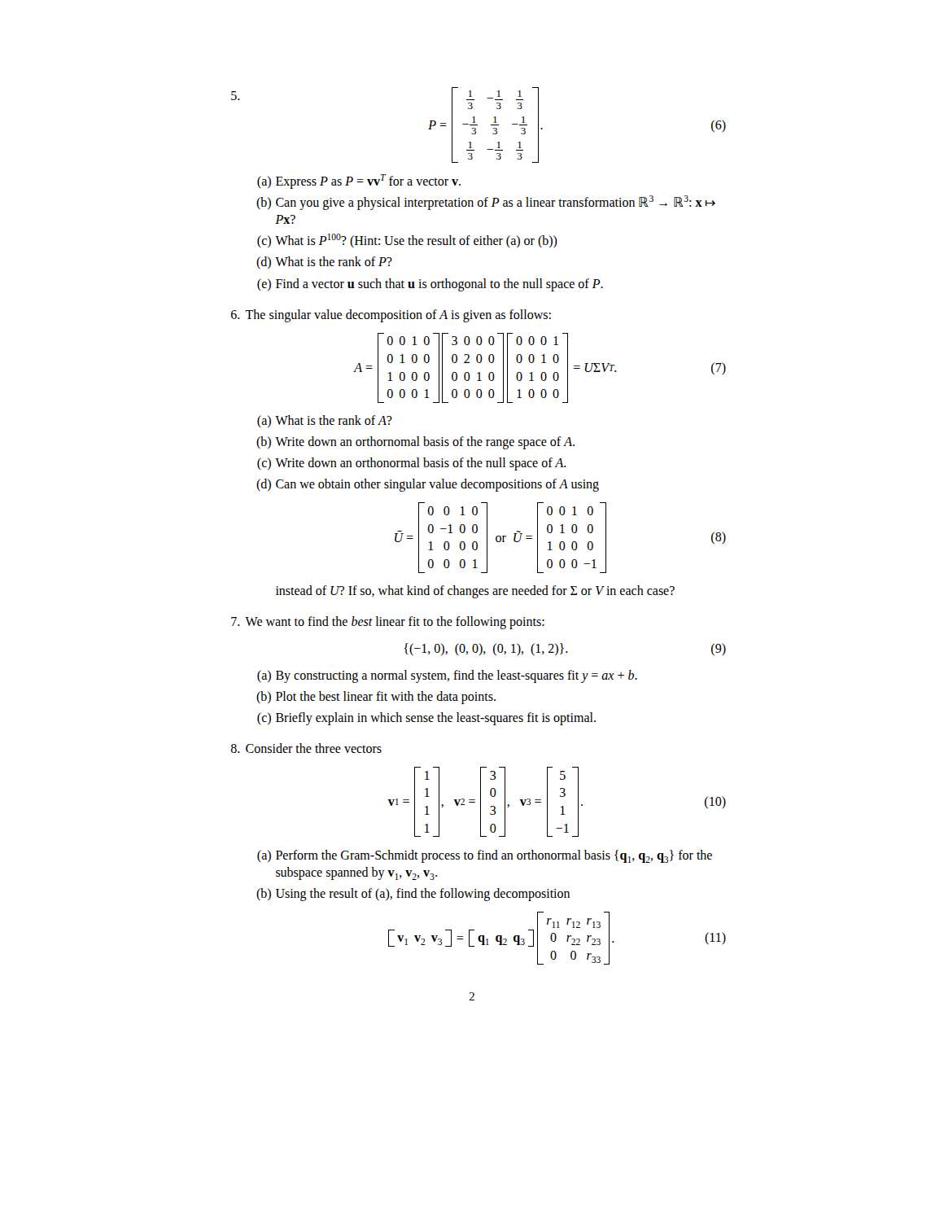5.
P =
| 1 3 | − 1 3 | 1 3 |
| − 1 3 | 1 3 | − 1 3 |
| 1 3 | − 1 3 | 1 3 |
. (6)
(a) Express P as P = vvT for a vector v.
(b) Can you give a physical interpretation of P as a linear transformation ℝ3 → ℝ3: x ↦ Px?
(c) What is P100? (Hint: Use the result of either (a) or (b))
(d) What is the rank of P?
(e) Find a vector u such that u is orthogonal to the null space of P.
6. The singular value decomposition of A is given as follows:
A =
| 0 | 0 | 1 | 0 |
| 0 | 1 | 0 | 0 |
| 1 | 0 | 0 | 0 |
| 0 | 0 | 0 | 1 |
| 3 | 0 | 0 | 0 |
| 0 | 2 | 0 | 0 |
| 0 | 0 | 1 | 0 |
| 0 | 0 | 0 | 0 |
| 0 | 0 | 0 | 1 |
| 0 | 0 | 1 | 0 |
| 0 | 1 | 0 | 0 |
| 1 | 0 | 0 | 0 |
= UΣVT. (7)
(a) What is the rank of A?
(b) Write down an orthornomal basis of the range space of A.
(c) Write down an orthonormal basis of the null space of A.
(d) Can we obtain other singular value decompositions of A using
Ū =
| 0 | 0 | 1 | 0 |
| 0 | −1 | 0 | 0 |
| 1 | 0 | 0 | 0 |
| 0 | 0 | 0 | 1 |
or Ũ =
| 0 | 0 | 1 | 0 |
| 0 | 1 | 0 | 0 |
| 1 | 0 | 0 | 0 |
| 0 | 0 | 0 | −1 |
(8)
instead of U? If so, what kind of changes are needed for Σ or V in each case?
7. We want to find the best linear fit to the following points:
{(−1, 0), (0, 0), (0, 1), (1, 2)}. (9)
(a) By constructing a normal system, find the least-squares fit y = ax + b.
(b) Plot the best linear fit with the data points.
(c) Briefly explain in which sense the least-squares fit is optimal.
8. Consider the three vectors
v1 =
| 1 |
| 1 |
| 1 |
| 1 |
, v2 =
| 3 |
| 0 |
| 3 |
| 0 |
, v3 =
| 5 |
| 3 |
| 1 |
| −1 |
. (10)
(a) Perform the Gram-Schmidt process to find an orthonormal basis {q1, q2, q3} for the subspace spanned by v1, v2, v3.
(b) Using the result of (a), find the following decomposition
| v 1 | v 2 | v 3 |
=
| q 1 | q 2 | q 3 |
| r 11 | r 12 | r 13 |
| 0 | r 22 | r 23 |
| 0 | 0 | r 33 |
. (11)
2